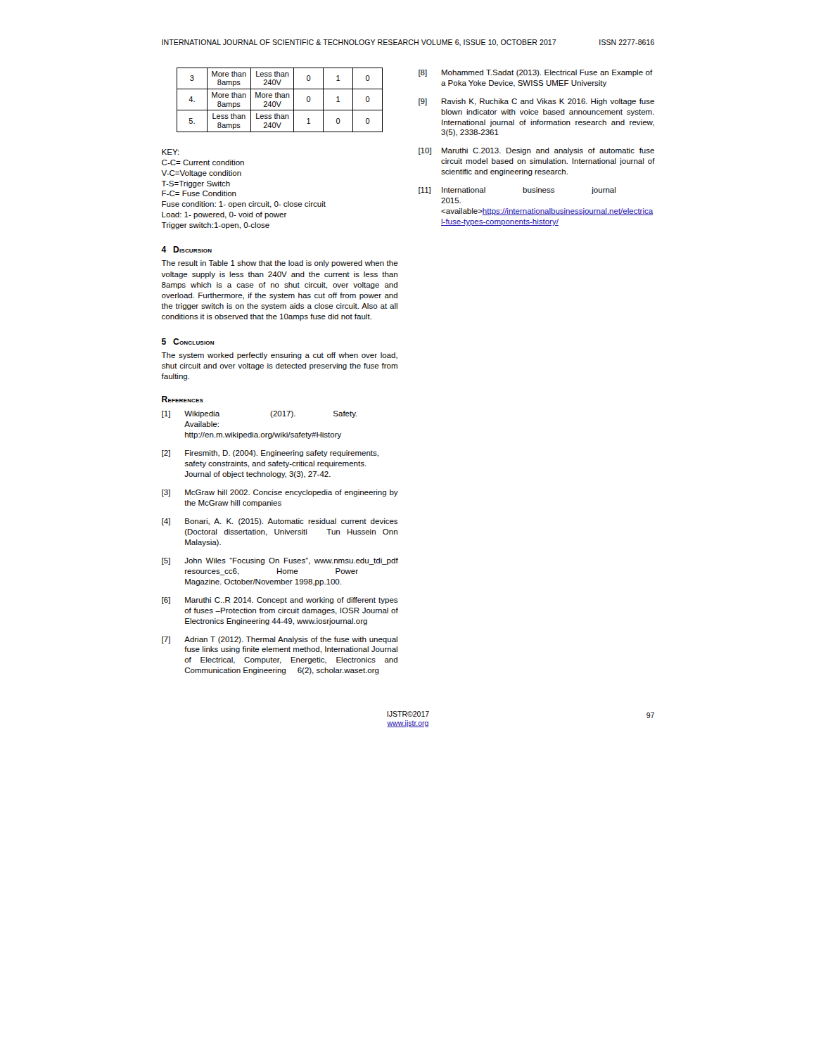INTERNATIONAL JOURNAL OF SCIENTIFIC & TECHNOLOGY RESEARCH VOLUME 6, ISSUE 10, OCTOBER 2017 ISSN 2277-8616
| 3 | More than 8amps | Less than 240V | 0 | 1 | 0 |
| 4. | More than 8amps | More than 240V | 0 | 1 | 0 |
| 5. | Less than 8amps | Less than 240V | 1 | 0 | 0 |
KEY:
C-C= Current condition
V-C=Voltage condition
T-S=Trigger Switch
F-C= Fuse Condition
Fuse condition: 1- open circuit, 0- close circuit
Load: 1- powered, 0- void of power
Trigger switch:1-open, 0-close
4 Discursion
The result in Table 1 show that the load is only powered when the voltage supply is less than 240V and the current is less than 8amps which is a case of no shut circuit, over voltage and overload. Furthermore, if the system has cut off from power and the trigger switch is on the system aids a close circuit. Also at all conditions it is observed that the 10amps fuse did not fault.
5 Conclusion
The system worked perfectly ensuring a cut off when over load, shut circuit and over voltage is detected preserving the fuse from faulting.
References
[1] Wikipedia (2017). Safety. Available:
http://en.m.wikipedia.org/wiki/safety#History
[2] Firesmith, D. (2004). Engineering safety requirements,
safety constraints, and safety-critical requirements.
Journal of object technology, 3(3), 27-42.
[3] McGraw hill 2002. Concise encyclopedia of engineering by the McGraw hill companies
[4] Bonari, A. K. (2015). Automatic residual current devices (Doctoral dissertation, Universiti Tun Hussein Onn Malaysia).
[5] John Wiles “Focusing On Fuses”, www.nmsu.edu_tdi_pdf resources_cc6, Home Power Magazine. October/November 1998,pp.100.
[6] Maruthi C..R 2014. Concept and working of different types of fuses –Protection from circuit damages, IOSR Journal of Electronics Engineering 44-49, www.iosrjournal.org
[7] Adrian T (2012). Thermal Analysis of the fuse with unequal fuse links using finite element method, International Journal of Electrical, Computer, Energetic, Electronics and Communication Engineering 6(2), scholar.waset.org
[8] Mohammed T.Sadat (2013). Electrical Fuse an Example of a Poka Yoke Device, SWISS UMEF University
[9] Ravish K, Ruchika C and Vikas K 2016. High voltage fuse blown indicator with voice based announcement system. International journal of information research and review, 3(5), 2338-2361
[10] Maruthi C.2013. Design and analysis of automatic fuse circuit model based on simulation. International journal of scientific and engineering research.
[11] International business journal 2015.
<available>https://internationalbusinessjournal.net/electrical-fuse-types-components-history/
97
IJSTR©2017
www.ijstr.org